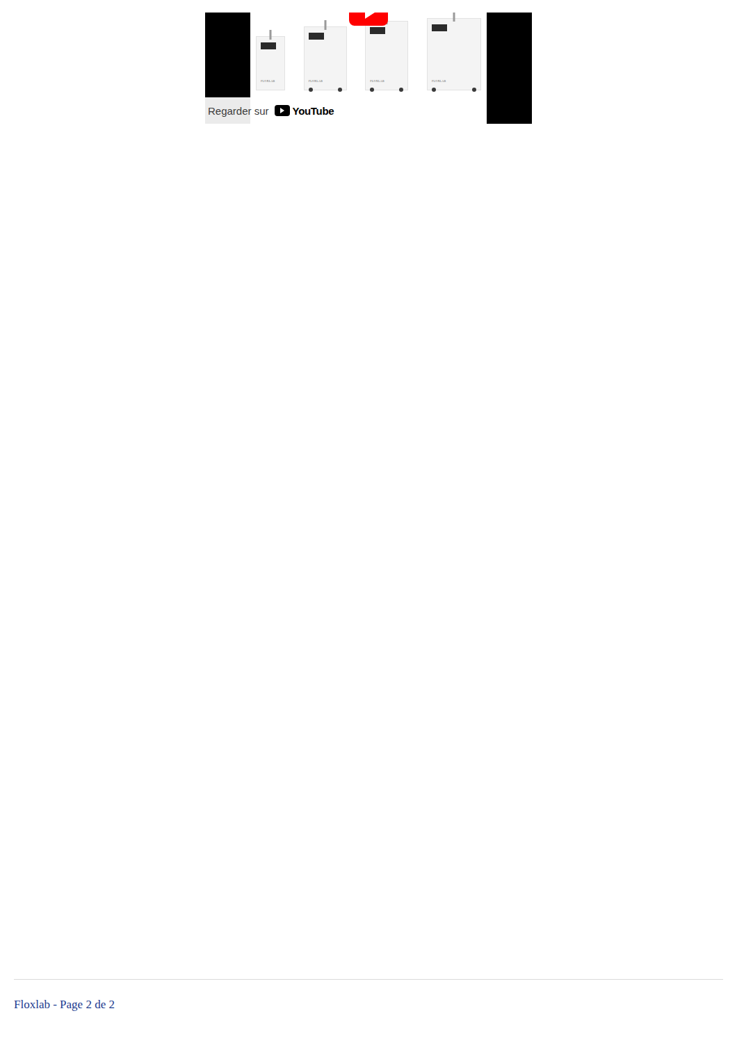FLOXLAB
FLOXLAB
FLOXLAB
FLOXLAB
Regarder sur YouTube
Floxlab - Page 2 de 2